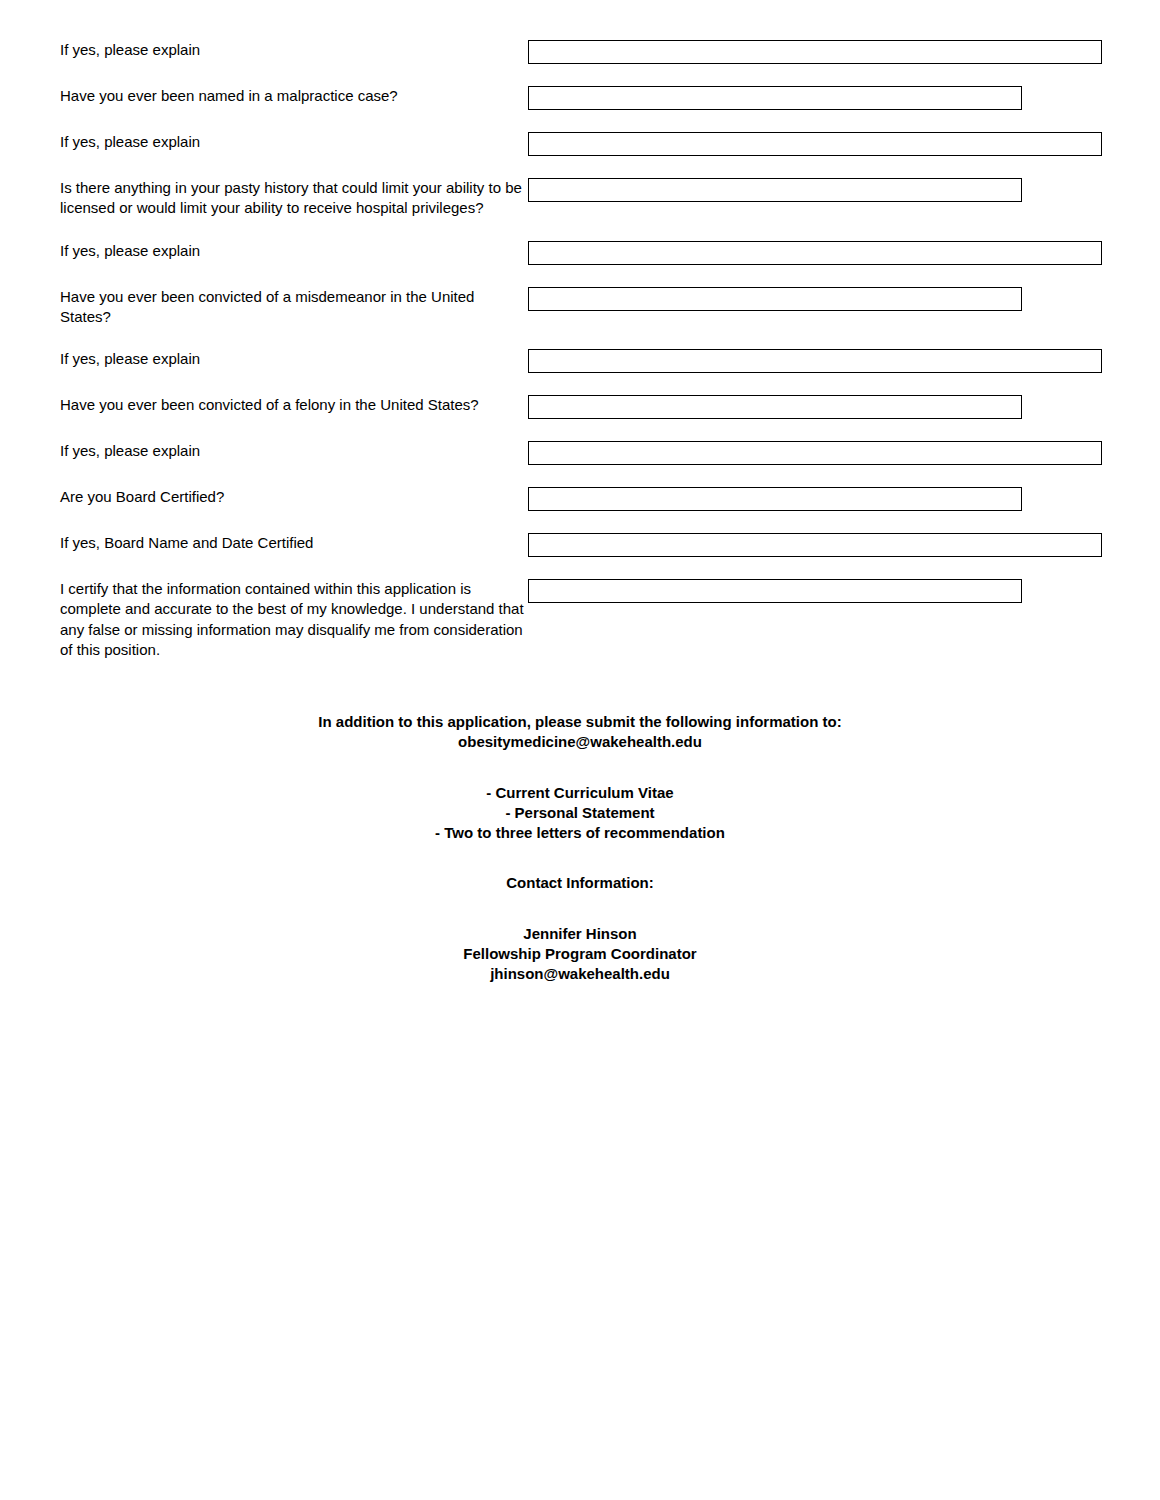| If yes, please explain | |
| Have you ever been named in a malpractice case? | |
| If yes, please explain | |
| Is there anything in your pasty history that could limit your ability to be licensed or would limit your ability to receive hospital privileges? | |
| If yes, please explain | |
| Have you ever been convicted of a misdemeanor in the United States? | |
| If yes, please explain | |
| Have you ever been convicted of a felony in the United States? | |
| If yes, please explain | |
| Are you Board Certified? | |
| If yes, Board Name and Date Certified | |
| I certify that the information contained within this application is complete and accurate to the best of my knowledge. I understand that any false or missing information may disqualify me from consideration of this position. | |
In addition to this application, please submit the following information to:
obesitymedicine@wakehealth.edu
- Current Curriculum Vitae
- Personal Statement
- Two to three letters of recommendation
Contact Information:
Jennifer Hinson
Fellowship Program Coordinator
jhinson@wakehealth.edu